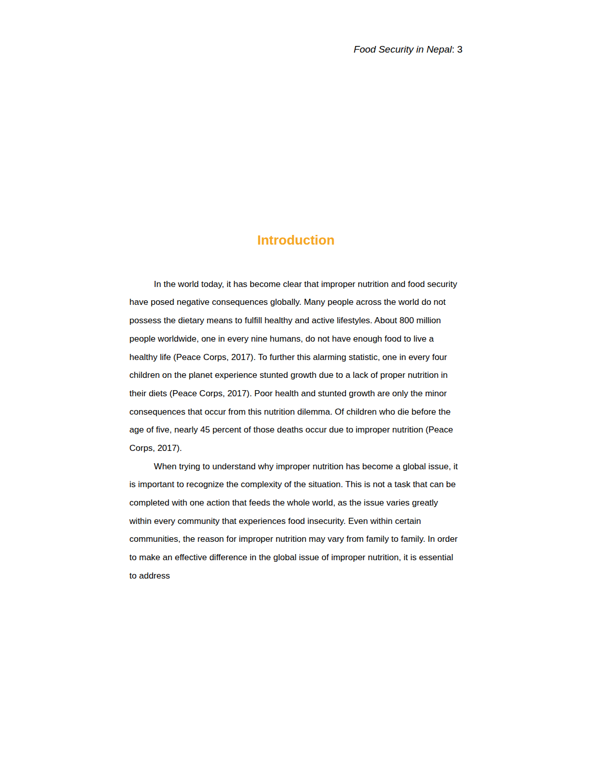Food Security in Nepal: 3
Introduction
In the world today, it has become clear that improper nutrition and food security have posed negative consequences globally. Many people across the world do not possess the dietary means to fulfill healthy and active lifestyles. About 800 million people worldwide, one in every nine humans, do not have enough food to live a healthy life (Peace Corps, 2017). To further this alarming statistic, one in every four children on the planet experience stunted growth due to a lack of proper nutrition in their diets (Peace Corps, 2017). Poor health and stunted growth are only the minor consequences that occur from this nutrition dilemma. Of children who die before the age of five, nearly 45 percent of those deaths occur due to improper nutrition (Peace Corps, 2017).
When trying to understand why improper nutrition has become a global issue, it is important to recognize the complexity of the situation. This is not a task that can be completed with one action that feeds the whole world, as the issue varies greatly within every community that experiences food insecurity. Even within certain communities, the reason for improper nutrition may vary from family to family. In order to make an effective difference in the global issue of improper nutrition, it is essential to address